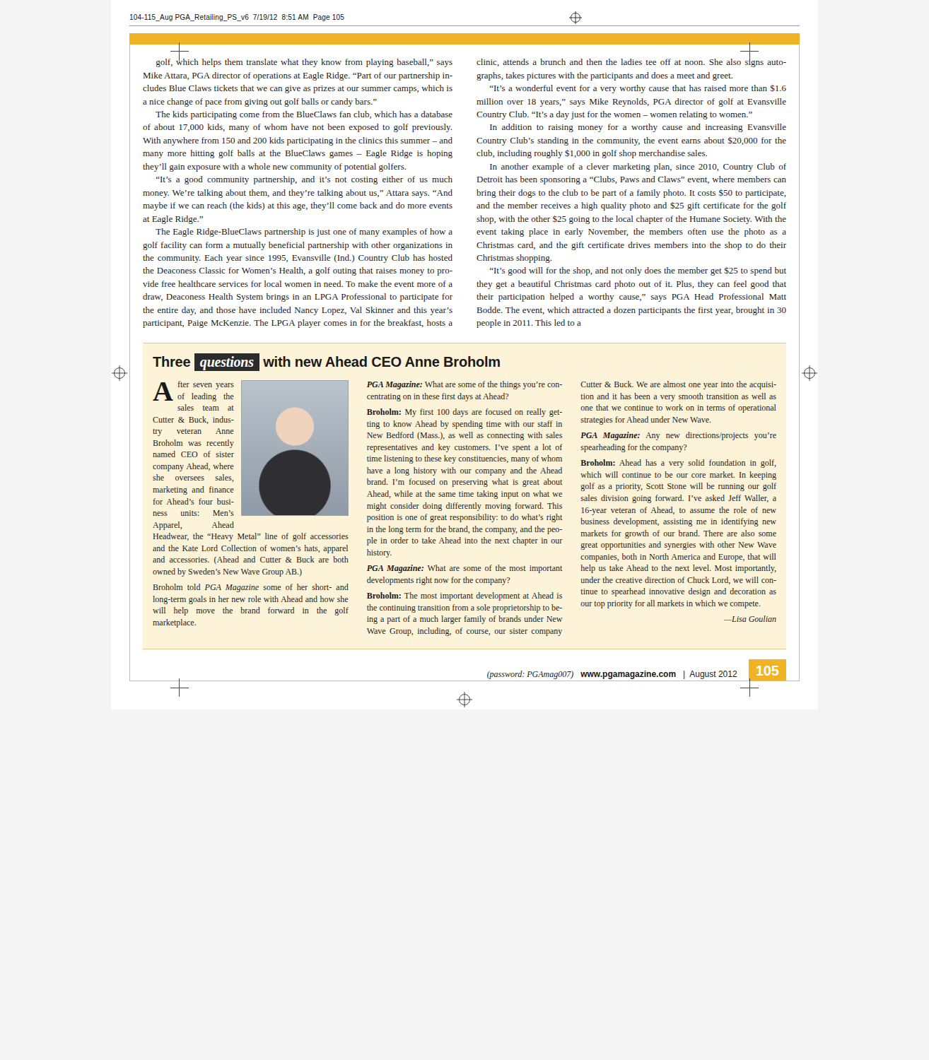104-115_Aug PGA_Retailing_PS_v6 7/19/12 8:51 AM Page 105
golf, which helps them translate what they know from playing baseball,” says Mike Attara, PGA director of operations at Eagle Ridge. “Part of our partnership includes Blue Claws tickets that we can give as prizes at our summer camps, which is a nice change of pace from giving out golf balls or candy bars.”
The kids participating come from the BlueClaws fan club, which has a database of about 17,000 kids, many of whom have not been exposed to golf previously. With anywhere from 150 and 200 kids participating in the clinics this summer – and many more hitting golf balls at the BlueClaws games – Eagle Ridge is hoping they’ll gain exposure with a whole new community of potential golfers.
“It’s a good community partnership, and it’s not costing either of us much money. We’re talking about them, and they’re talking about us,” Attara says. “And maybe if we can reach (the kids) at this age, they’ll come back and do more events at Eagle Ridge.”
The Eagle Ridge-BlueClaws partnership is just one of many examples of how a golf facility can form a mutually beneficial partnership with other organizations in the community. Each year since 1995, Evansville (Ind.) Country Club has hosted the Deaconess Classic for Women’s Health, a golf outing that raises money to provide free healthcare services for local women in need. To make the event more of a draw, Deaconess Health System brings in an LPGA Professional to participate for the entire day, and those have included Nancy Lopez, Val Skinner and this year’s participant, Paige McKenzie. The LPGA player comes in for the breakfast, hosts a clinic, attends a brunch and then the ladies tee off at noon. She also signs autographs, takes pictures with the participants and does a meet and greet.
“It’s a wonderful event for a very worthy cause that has raised more than $1.6 million over 18 years,” says Mike Reynolds, PGA director of golf at Evansville Country Club. “It’s a day just for the women – women relating to women.”
In addition to raising money for a worthy cause and increasing Evansville Country Club’s standing in the community, the event earns about $20,000 for the club, including roughly $1,000 in golf shop merchandise sales.
In another example of a clever marketing plan, since 2010, Country Club of Detroit has been sponsoring a “Clubs, Paws and Claws” event, where members can bring their dogs to the club to be part of a family photo. It costs $50 to participate, and the member receives a high quality photo and $25 gift certificate for the golf shop, with the other $25 going to the local chapter of the Humane Society. With the event taking place in early November, the members often use the photo as a Christmas card, and the gift certificate drives members into the shop to do their Christmas shopping.
“It’s good will for the shop, and not only does the member get $25 to spend but they get a beautiful Christmas card photo out of it. Plus, they can feel good that their participation helped a worthy cause,” says PGA Head Professional Matt Bodde. The event, which attracted a dozen participants the first year, brought in 30 people in 2011. This led to a
Three questions with new Ahead CEO Anne Broholm
After seven years of leading the sales team at Cutter & Buck, industry veteran Anne Broholm was recently named CEO of sister company Ahead, where she oversees sales, marketing and finance for Ahead’s four business units: Men’s Apparel, Ahead Headwear, the “Heavy Metal” line of golf accessories and the Kate Lord Collection of women’s hats, apparel and accessories. (Ahead and Cutter & Buck are both owned by Sweden’s New Wave Group AB.)
Broholm told PGA Magazine some of her short- and long-term goals in her new role with Ahead and how she will help move the brand forward in the golf marketplace.
PGA Magazine: What are some of the things you’re concentrating on in these first days at Ahead?
Broholm: My first 100 days are focused on really getting to know Ahead by spending time with our staff in New Bedford (Mass.), as well as connecting with sales representatives and key customers. I’ve spent a lot of time listening to these key constituencies, many of whom have a long history with our company and the Ahead brand. I’m focused on preserving what is great about Ahead, while at the same time taking input on what we might consider doing differently moving forward. This position is one of great responsibility: to do what’s right in the long term for the brand, the company, and the people in order to take Ahead into the next chapter in our history.
PGA Magazine: What are some of the most important developments right now for the company?
Broholm: The most important development at Ahead is the continuing transition from a sole proprietorship to being a part of a much larger family of brands under New Wave Group, including, of course, our sister company Cutter & Buck. We are almost one year into the acquisition and it has been a very smooth transition as well as one that we continue to work on in terms of operational strategies for Ahead under New Wave.
PGA Magazine: Any new directions/projects you’re spearheading for the company?
Broholm: Ahead has a very solid foundation in golf, which will continue to be our core market. In keeping golf as a priority, Scott Stone will be running our golf sales division going forward. I’ve asked Jeff Waller, a 16-year veteran of Ahead, to assume the role of new business development, assisting me in identifying new markets for growth of our brand. There are also some great opportunities and synergies with other New Wave companies, both in North America and Europe, that will help us take Ahead to the next level. Most importantly, under the creative direction of Chuck Lord, we will continue to spearhead innovative design and decoration as our top priority for all markets in which we compete.
—Lisa Goulian
(password: PGAmag007) www.pgamagazine.com | August 2012 105